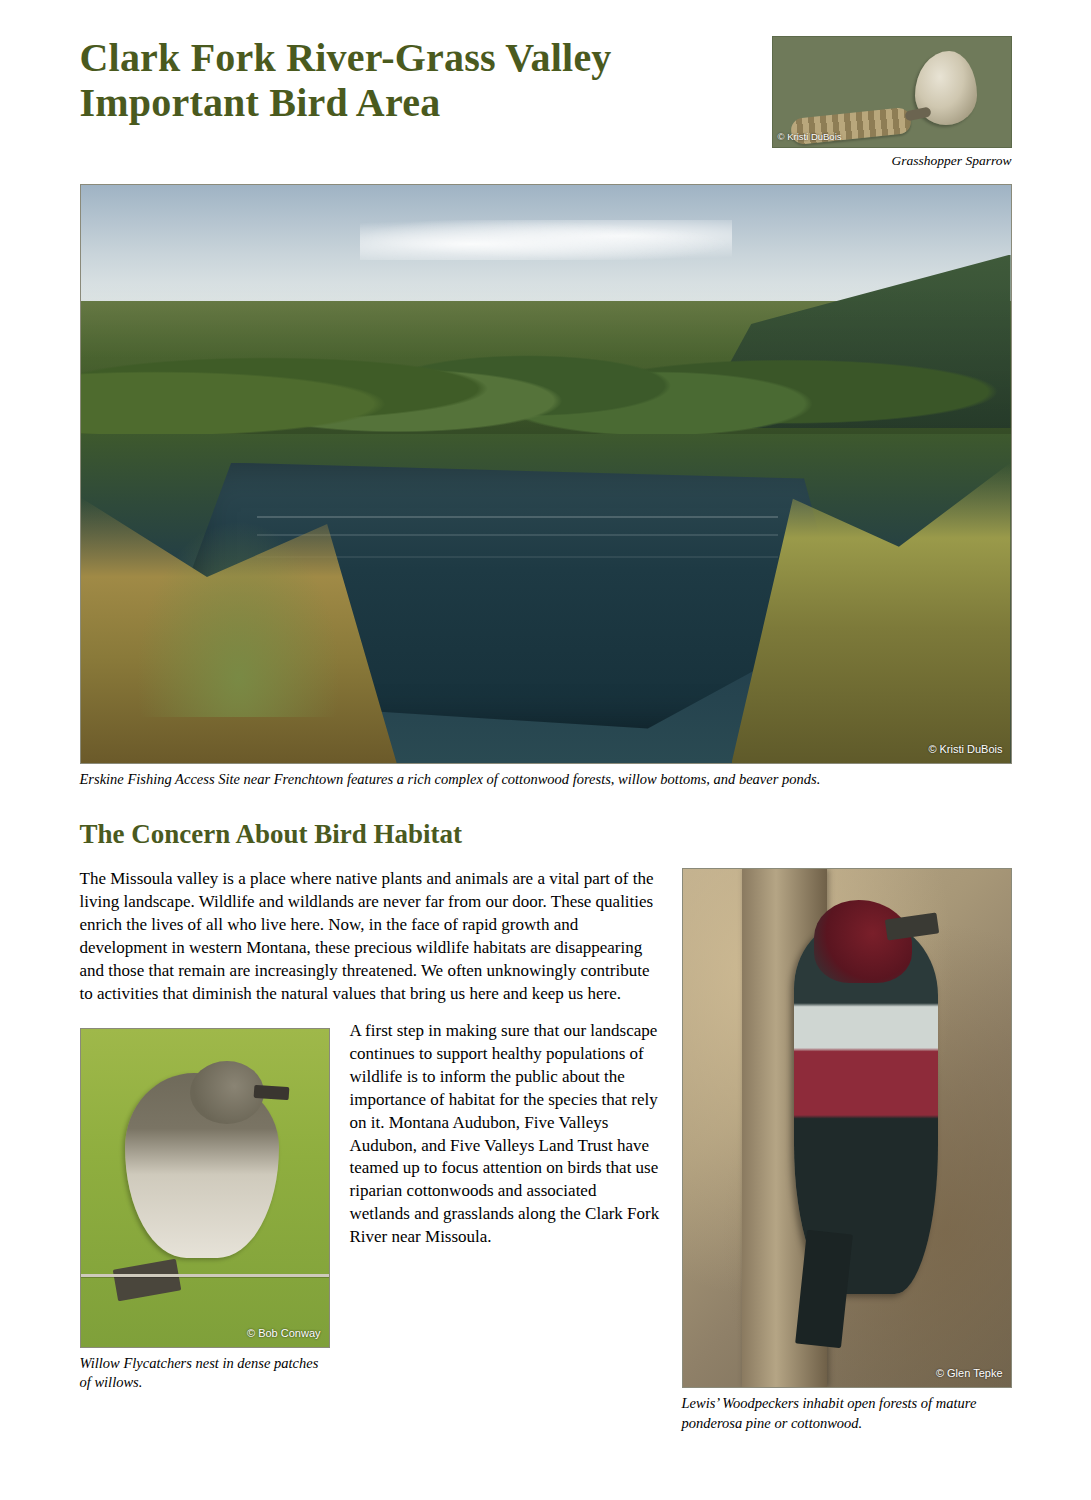Clark Fork River-Grass Valley
Important Bird Area
© Kristi DuBois
Grasshopper Sparrow
© Kristi DuBois
Erskine Fishing Access Site near Frenchtown features a rich complex of cottonwood forests, willow bottoms, and beaver ponds.
The Concern About Bird Habitat
© Glen Tepke
Lewis’ Woodpeckers inhabit open forests of mature ponderosa pine or cottonwood.
The Missoula valley is a place where native plants and animals are a vital part of the living landscape. Wildlife and wildlands are never far from our door. These qualities enrich the lives of all who live here. Now, in the face of rapid growth and development in western Montana, these precious wildlife habitats are disappearing and those that remain are increasingly threatened. We often unknowingly contribute to activities that diminish the natural values that bring us here and keep us here.
© Bob Conway
Willow Flycatchers nest in dense patches of willows.
A first step in making sure that our landscape continues to support healthy populations of wildlife is to inform the public about the importance of habitat for the species that rely on it. Montana Audubon, Five Valleys Audubon, and Five Valleys Land Trust have teamed up to focus attention on birds that use riparian cottonwoods and associated wetlands and grasslands along the Clark Fork River near Missoula.